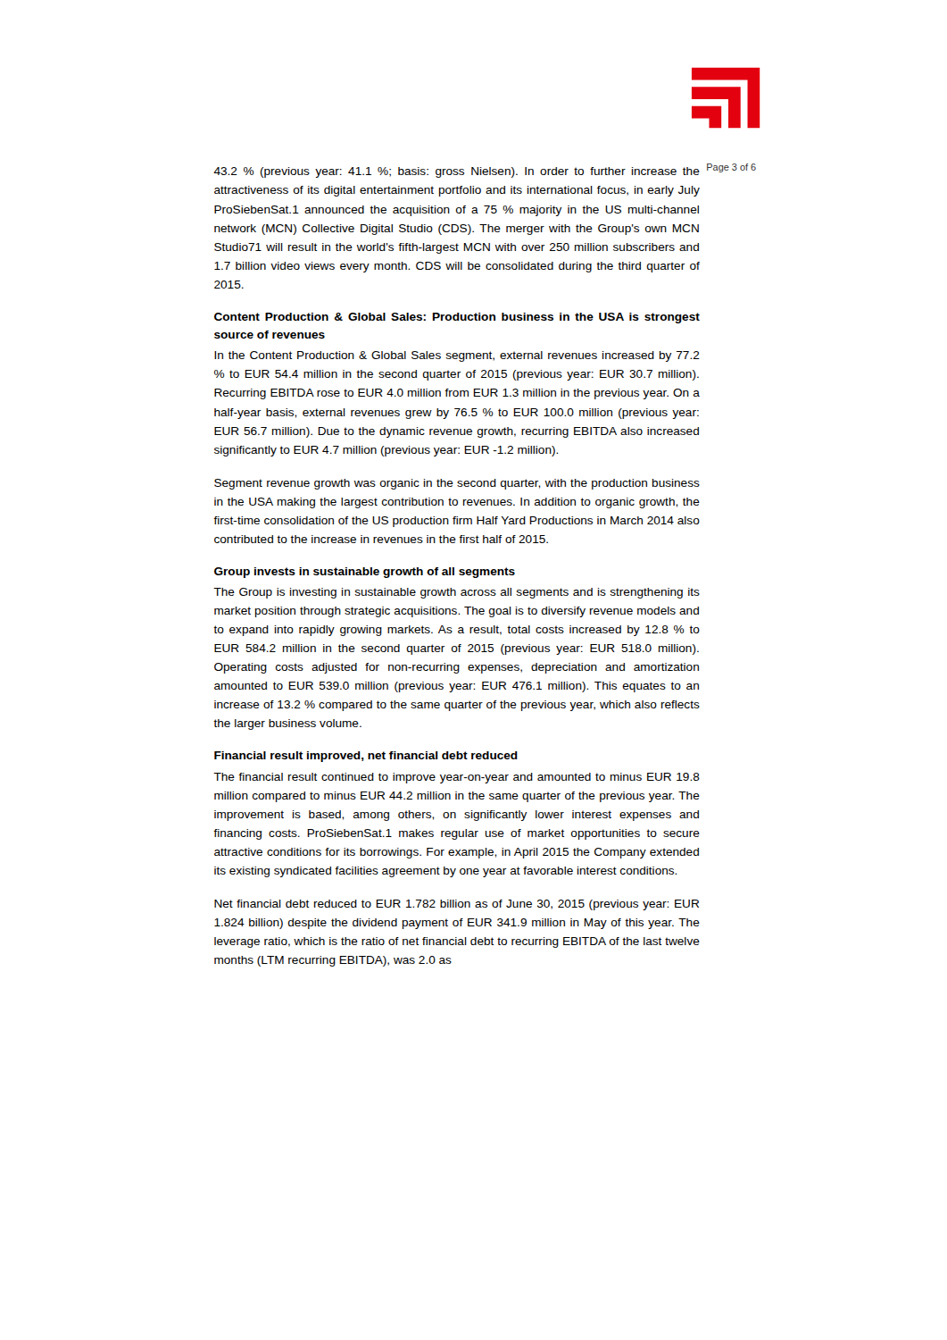Page 3 of 6
43.2 % (previous year: 41.1 %; basis: gross Nielsen). In order to further increase the attractiveness of its digital entertainment portfolio and its international focus, in early July ProSiebenSat.1 announced the acquisition of a 75 % majority in the US multi-channel network (MCN) Collective Digital Studio (CDS). The merger with the Group's own MCN Studio71 will result in the world's fifth-largest MCN with over 250 million subscribers and 1.7 billion video views every month. CDS will be consolidated during the third quarter of 2015.
Content Production & Global Sales: Production business in the USA is strongest source of revenues
In the Content Production & Global Sales segment, external revenues increased by 77.2 % to EUR 54.4 million in the second quarter of 2015 (previous year: EUR 30.7 million). Recurring EBITDA rose to EUR 4.0 million from EUR 1.3 million in the previous year. On a half-year basis, external revenues grew by 76.5 % to EUR 100.0 million (previous year: EUR 56.7 million). Due to the dynamic revenue growth, recurring EBITDA also increased significantly to EUR 4.7 million (previous year: EUR -1.2 million).
Segment revenue growth was organic in the second quarter, with the production business in the USA making the largest contribution to revenues. In addition to organic growth, the first-time consolidation of the US production firm Half Yard Productions in March 2014 also contributed to the increase in revenues in the first half of 2015.
Group invests in sustainable growth of all segments
The Group is investing in sustainable growth across all segments and is strengthening its market position through strategic acquisitions. The goal is to diversify revenue models and to expand into rapidly growing markets. As a result, total costs increased by 12.8 % to EUR 584.2 million in the second quarter of 2015 (previous year: EUR 518.0 million). Operating costs adjusted for non-recurring expenses, depreciation and amortization amounted to EUR 539.0 million (previous year: EUR 476.1 million). This equates to an increase of 13.2 % compared to the same quarter of the previous year, which also reflects the larger business volume.
Financial result improved, net financial debt reduced
The financial result continued to improve year-on-year and amounted to minus EUR 19.8 million compared to minus EUR 44.2 million in the same quarter of the previous year. The improvement is based, among others, on significantly lower interest expenses and financing costs. ProSiebenSat.1 makes regular use of market opportunities to secure attractive conditions for its borrowings. For example, in April 2015 the Company extended its existing syndicated facilities agreement by one year at favorable interest conditions.
Net financial debt reduced to EUR 1.782 billion as of June 30, 2015 (previous year: EUR 1.824 billion) despite the dividend payment of EUR 341.9 million in May of this year. The leverage ratio, which is the ratio of net financial debt to recurring EBITDA of the last twelve months (LTM recurring EBITDA), was 2.0 as